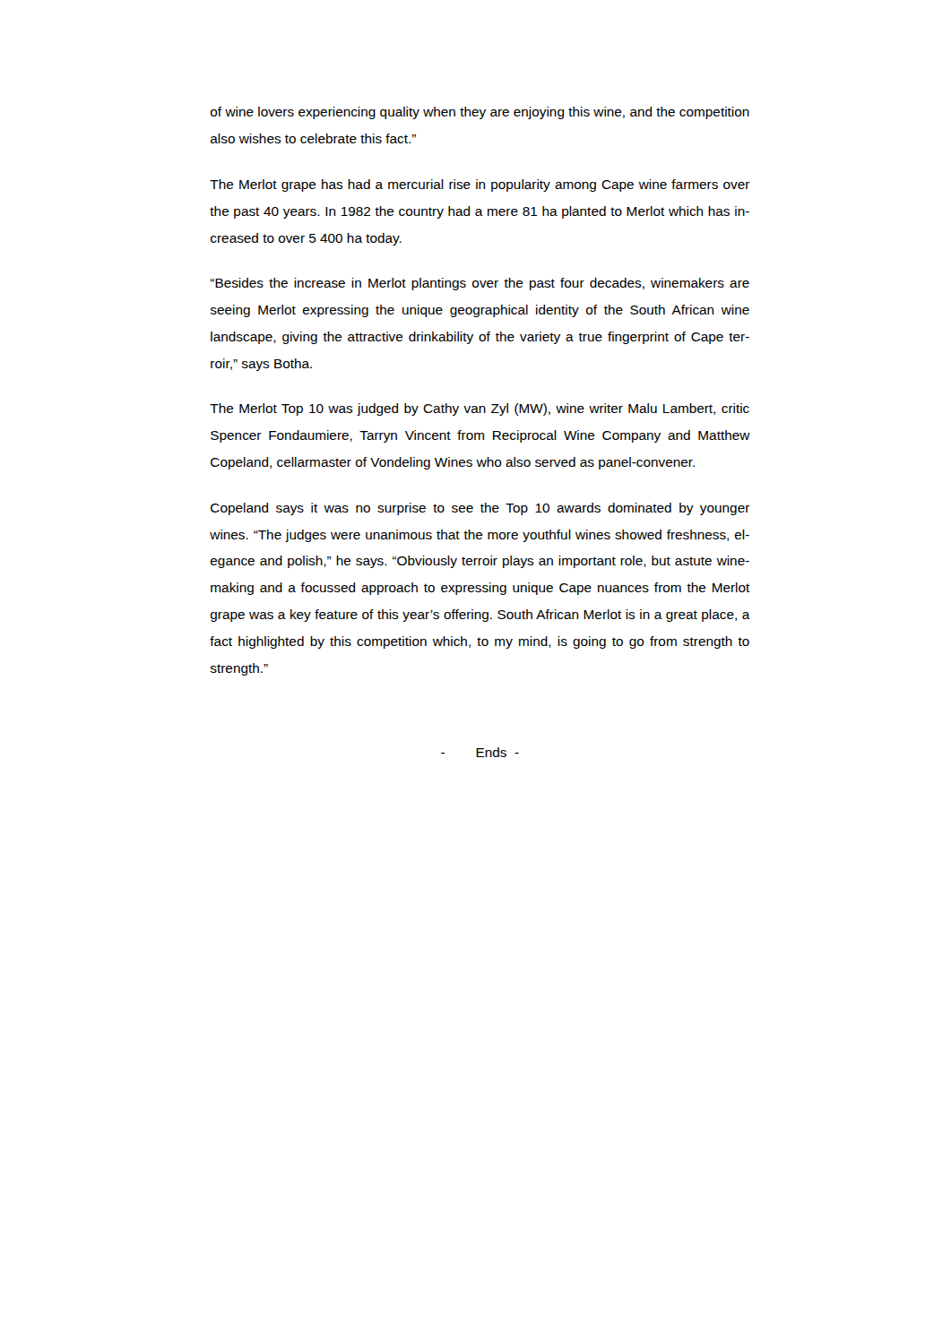of wine lovers experiencing quality when they are enjoying this wine, and the competition also wishes to celebrate this fact.”
The Merlot grape has had a mercurial rise in popularity among Cape wine farmers over the past 40 years. In 1982 the country had a mere 81 ha planted to Merlot which has increased to over 5 400 ha today.
“Besides the increase in Merlot plantings over the past four decades, winemakers are seeing Merlot expressing the unique geographical identity of the South African wine landscape, giving the attractive drinkability of the variety a true fingerprint of Cape terroir,” says Botha.
The Merlot Top 10 was judged by Cathy van Zyl (MW), wine writer Malu Lambert, critic Spencer Fondaumiere, Tarryn Vincent from Reciprocal Wine Company and Matthew Copeland, cellarmaster of Vondeling Wines who also served as panel-convener.
Copeland says it was no surprise to see the Top 10 awards dominated by younger wines. “The judges were unanimous that the more youthful wines showed freshness, elegance and polish,” he says. “Obviously terroir plays an important role, but astute winemaking and a focussed approach to expressing unique Cape nuances from the Merlot grape was a key feature of this year’s offering. South African Merlot is in a great place, a fact highlighted by this competition which, to my mind, is going to go from strength to strength.”
-Ends -